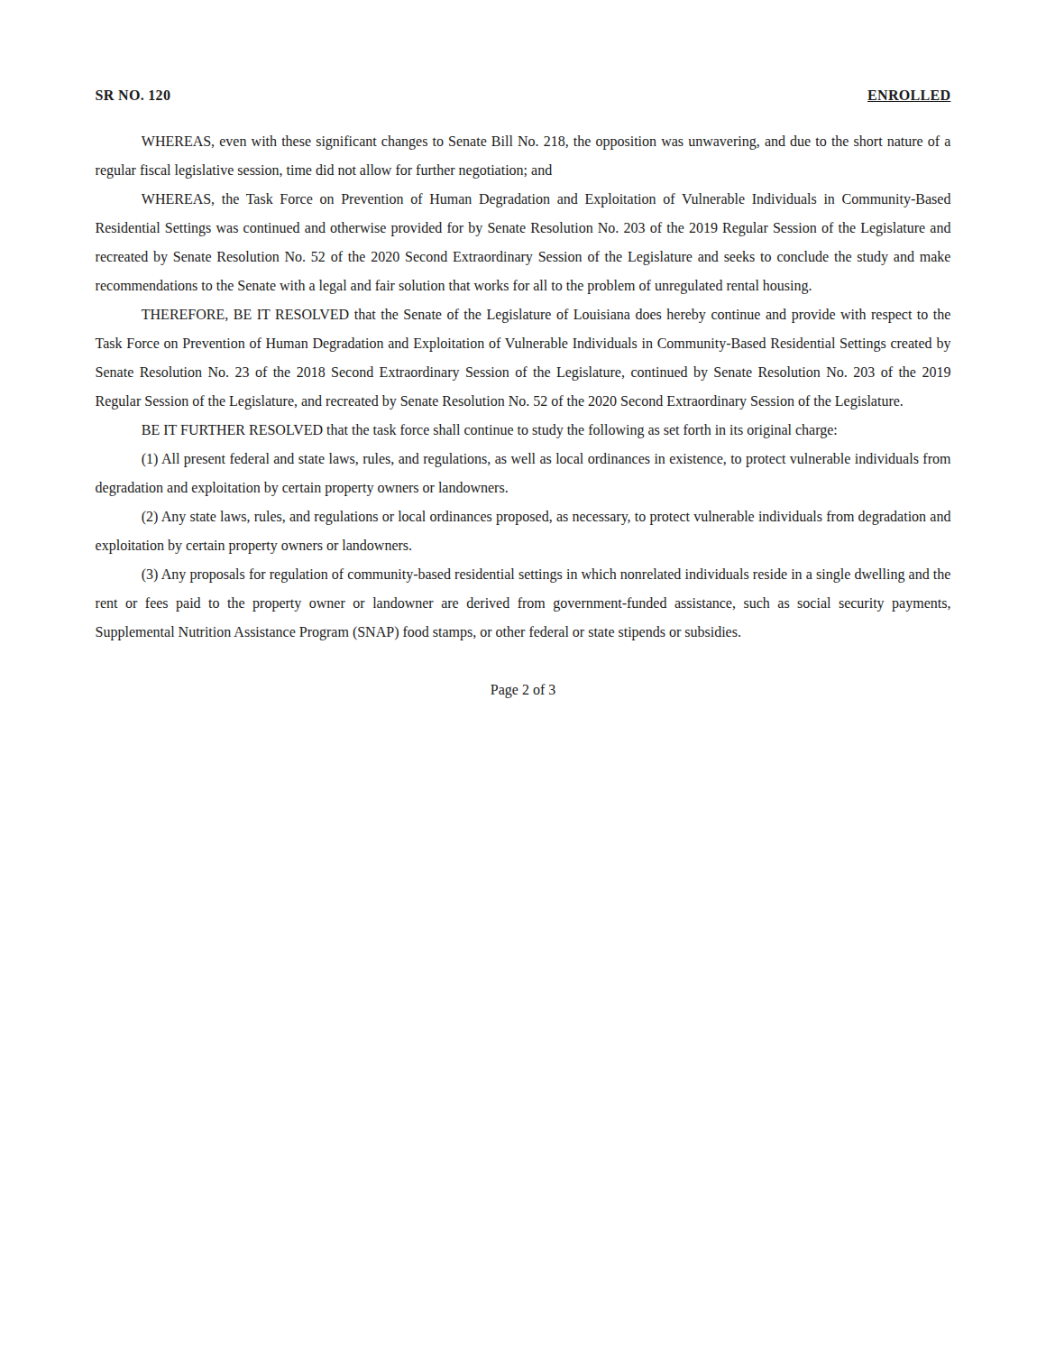SR NO. 120 ENROLLED
WHEREAS, even with these significant changes to Senate Bill No. 218, the opposition was unwavering, and due to the short nature of a regular fiscal legislative session, time did not allow for further negotiation; and
WHEREAS, the Task Force on Prevention of Human Degradation and Exploitation of Vulnerable Individuals in Community-Based Residential Settings was continued and otherwise provided for by Senate Resolution No. 203 of the 2019 Regular Session of the Legislature and recreated by Senate Resolution No. 52 of the 2020 Second Extraordinary Session of the Legislature and seeks to conclude the study and make recommendations to the Senate with a legal and fair solution that works for all to the problem of unregulated rental housing.
THEREFORE, BE IT RESOLVED that the Senate of the Legislature of Louisiana does hereby continue and provide with respect to the Task Force on Prevention of Human Degradation and Exploitation of Vulnerable Individuals in Community-Based Residential Settings created by Senate Resolution No. 23 of the 2018 Second Extraordinary Session of the Legislature, continued by Senate Resolution No. 203 of the 2019 Regular Session of the Legislature, and recreated by Senate Resolution No. 52 of the 2020 Second Extraordinary Session of the Legislature.
BE IT FURTHER RESOLVED that the task force shall continue to study the following as set forth in its original charge:
(1) All present federal and state laws, rules, and regulations, as well as local ordinances in existence, to protect vulnerable individuals from degradation and exploitation by certain property owners or landowners.
(2) Any state laws, rules, and regulations or local ordinances proposed, as necessary, to protect vulnerable individuals from degradation and exploitation by certain property owners or landowners.
(3) Any proposals for regulation of community-based residential settings in which nonrelated individuals reside in a single dwelling and the rent or fees paid to the property owner or landowner are derived from government-funded assistance, such as social security payments, Supplemental Nutrition Assistance Program (SNAP) food stamps, or other federal or state stipends or subsidies.
Page 2 of 3